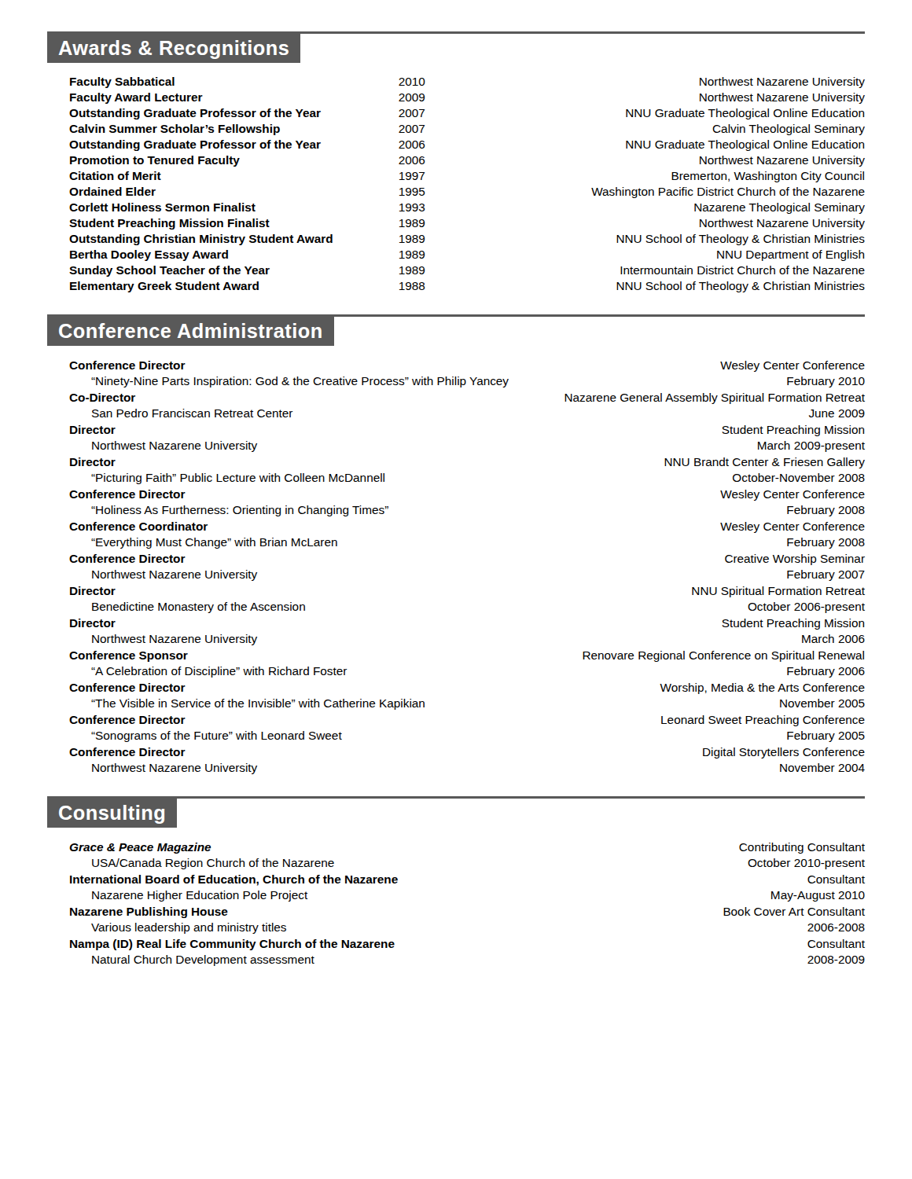Awards & Recognitions
| Faculty Sabbatical | 2010 | Northwest Nazarene University |
| Faculty Award Lecturer | 2009 | Northwest Nazarene University |
| Outstanding Graduate Professor of the Year | 2007 | NNU Graduate Theological Online Education |
| Calvin Summer Scholar’s Fellowship | 2007 | Calvin Theological Seminary |
| Outstanding Graduate Professor of the Year | 2006 | NNU Graduate Theological Online Education |
| Promotion to Tenured Faculty | 2006 | Northwest Nazarene University |
| Citation of Merit | 1997 | Bremerton, Washington City Council |
| Ordained Elder | 1995 | Washington Pacific District Church of the Nazarene |
| Corlett Holiness Sermon Finalist | 1993 | Nazarene Theological Seminary |
| Student Preaching Mission Finalist | 1989 | Northwest Nazarene University |
| Outstanding Christian Ministry Student Award | 1989 | NNU School of Theology & Christian Ministries |
| Bertha Dooley Essay Award | 1989 | NNU Department of English |
| Sunday School Teacher of the Year | 1989 | Intermountain District Church of the Nazarene |
| Elementary Greek Student Award | 1988 | NNU School of Theology & Christian Ministries |
Conference Administration
| Conference Director | Wesley Center Conference |
| “Ninety-Nine Parts Inspiration: God & the Creative Process” with Philip Yancey | February 2010 |
| Co-Director | Nazarene General Assembly Spiritual Formation Retreat |
| San Pedro Franciscan Retreat Center | June 2009 |
| Director | Student Preaching Mission |
| Northwest Nazarene University | March 2009-present |
| Director | NNU Brandt Center & Friesen Gallery |
| “Picturing Faith” Public Lecture with Colleen McDannell | October-November 2008 |
| Conference Director | Wesley Center Conference |
| “Holiness As Furtherness: Orienting in Changing Times” | February 2008 |
| Conference Coordinator | Wesley Center Conference |
| “Everything Must Change” with Brian McLaren | February 2008 |
| Conference Director | Creative Worship Seminar |
| Northwest Nazarene University | February 2007 |
| Director | NNU Spiritual Formation Retreat |
| Benedictine Monastery of the Ascension | October 2006-present |
| Director | Student Preaching Mission |
| Northwest Nazarene University | March 2006 |
| Conference Sponsor | Renovare Regional Conference on Spiritual Renewal |
| “A Celebration of Discipline” with Richard Foster | February 2006 |
| Conference Director | Worship, Media & the Arts Conference |
| “The Visible in Service of the Invisible” with Catherine Kapikian | November 2005 |
| Conference Director | Leonard Sweet Preaching Conference |
| “Sonograms of the Future” with Leonard Sweet | February 2005 |
| Conference Director | Digital Storytellers Conference |
| Northwest Nazarene University | November 2004 |
Consulting
| Grace & Peace Magazine | Contributing Consultant |
| USA/Canada Region Church of the Nazarene | October 2010-present |
| International Board of Education, Church of the Nazarene | Consultant |
| Nazarene Higher Education Pole Project | May-August 2010 |
| Nazarene Publishing House | Book Cover Art Consultant |
| Various leadership and ministry titles | 2006-2008 |
| Nampa (ID) Real Life Community Church of the Nazarene | Consultant |
| Natural Church Development assessment | 2008-2009 |